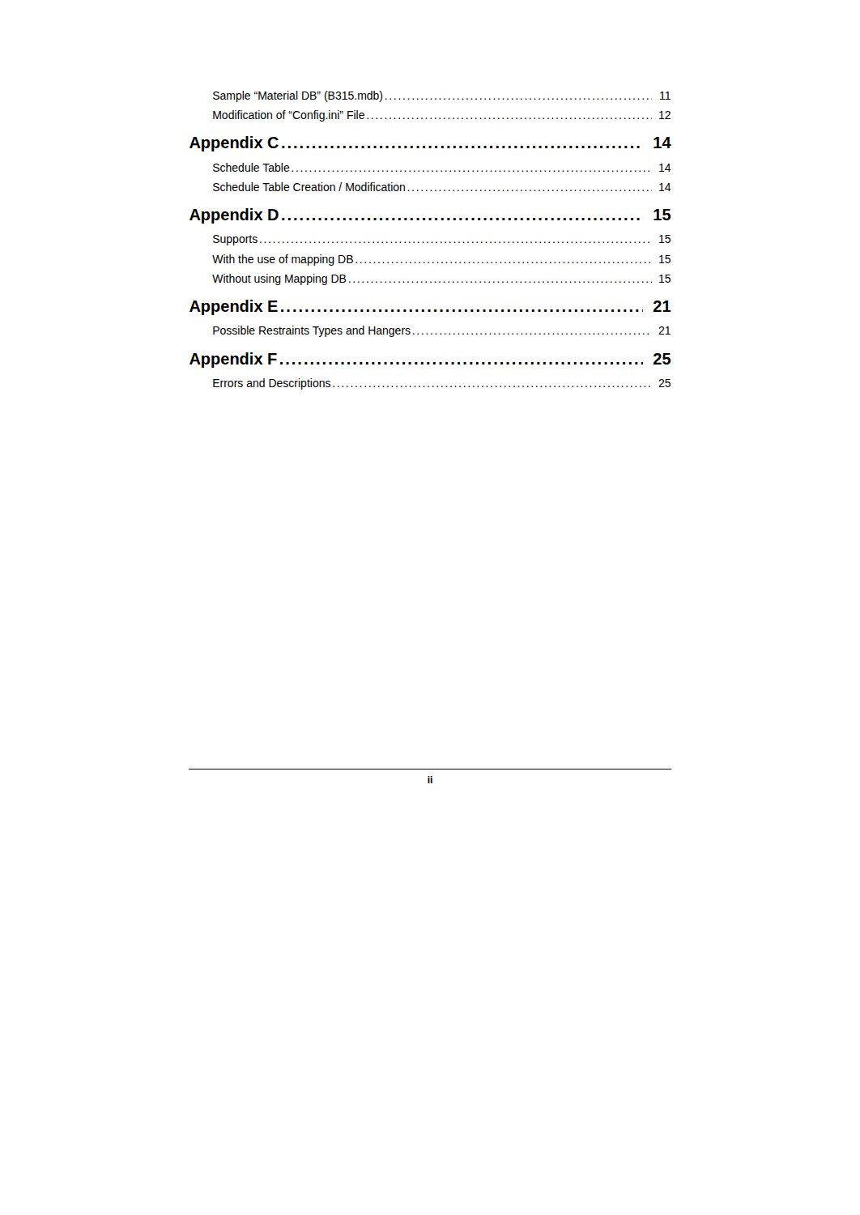Sample “Material DB” (B315.mdb) .................................................................................................. 11
Modification of “Config.ini” File ....................................................................................................... 12
Appendix C ......................................................................................................... 14
Schedule Table ............................................................................................................................. 14
Schedule Table Creation / Modification ....................................................................................... 14
Appendix D ......................................................................................................... 15
Supports ....................................................................................................................................... 15
With the use of mapping DB ......................................................................................................... 15
Without using Mapping DB ........................................................................................................... 15
Appendix E ......................................................................................................... 21
Possible Restraints Types and Hangers ....................................................................................... 21
Appendix F .......................................................................................................... 25
Errors and Descriptions ............................................................................................................... 25
ii